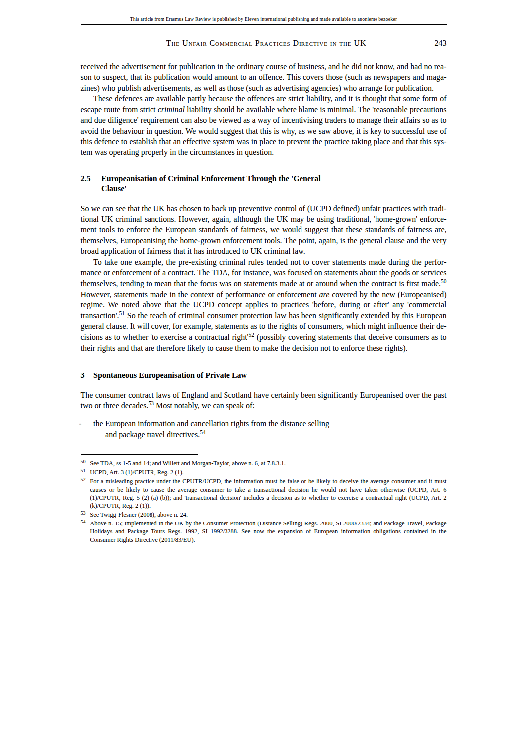This article from Erasmus Law Review is published by Eleven international publishing and made available to anonieme bezoeker
The Unfair Commercial Practices Directive in the UK 243
received the advertisement for publication in the ordinary course of business, and he did not know, and had no reason to suspect, that its publication would amount to an offence. This covers those (such as newspapers and magazines) who publish advertisements, as well as those (such as advertising agencies) who arrange for publication.
These defences are available partly because the offences are strict liability, and it is thought that some form of escape route from strict criminal liability should be available where blame is minimal. The 'reasonable precautions and due diligence' requirement can also be viewed as a way of incentivising traders to manage their affairs so as to avoid the behaviour in question. We would suggest that this is why, as we saw above, it is key to successful use of this defence to establish that an effective system was in place to prevent the practice taking place and that this system was operating properly in the circumstances in question.
2.5 Europeanisation of Criminal Enforcement Through the 'GeneralClause'
So we can see that the UK has chosen to back up preventive control of (UCPD defined) unfair practices with traditional UK criminal sanctions. However, again, although the UK may be using traditional, 'home-grown' enforcement tools to enforce the European standards of fairness, we would suggest that these standards of fairness are, themselves, Europeanising the home-grown enforcement tools. The point, again, is the general clause and the very broad application of fairness that it has introduced to UK criminal law.
To take one example, the pre-existing criminal rules tended not to cover statements made during the performance or enforcement of a contract. The TDA, for instance, was focused on statements about the goods or services themselves, tending to mean that the focus was on statements made at or around when the contract is first made.50 However, statements made in the context of performance or enforcement are covered by the new (Europeanised) regime. We noted above that the UCPD concept applies to practices 'before, during or after' any 'commercial transaction'.51 So the reach of criminal consumer protection law has been significantly extended by this European general clause. It will cover, for example, statements as to the rights of consumers, which might influence their decisions as to whether 'to exercise a contractual right'52 (possibly covering statements that deceive consumers as to their rights and that are therefore likely to cause them to make the decision not to enforce these rights).
3 Spontaneous Europeanisation of Private Law
The consumer contract laws of England and Scotland have certainly been significantly Europeanised over the past two or three decades.53 Most notably, we can speak of:
the European information and cancellation rights from the distance sellingand package travel directives.54
50 See TDA, ss 1-5 and 14; and Willett and Morgan-Taylor, above n. 6, at 7.8.3.1.
51 UCPD, Art. 3 (1)/CPUTR, Reg. 2 (1).
52 For a misleading practice under the CPUTR/UCPD, the information must be false or be likely to deceive the average consumer and it must causes or be likely to cause the average consumer to take a transactional decision he would not have taken otherwise (UCPD, Art. 6 (1)/CPUTR, Reg. 5 (2) (a)-(b)); and 'transactional decision' includes a decision as to whether to exercise a contractual right (UCPD, Art. 2 (k)/CPUTR, Reg. 2 (1)).
53 See Twigg-Flesner (2008), above n. 24.
54 Above n. 15; implemented in the UK by the Consumer Protection (Distance Selling) Regs. 2000, SI 2000/2334; and Package Travel, Package Holidays and Package Tours Regs. 1992, SI 1992/3288. See now the expansion of European information obligations contained in the Consumer Rights Directive (2011/83/EU).